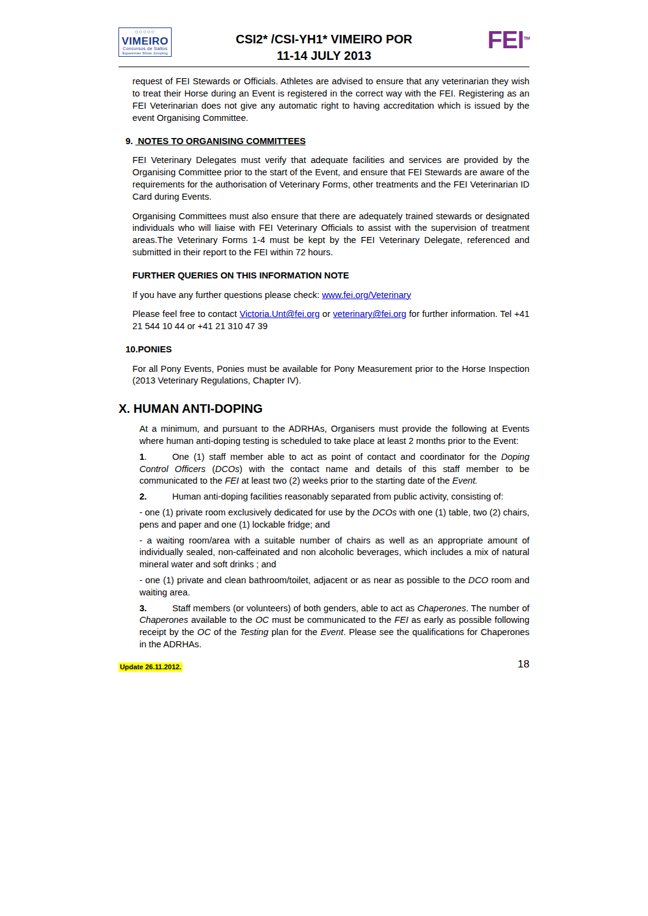○○○○○
VIMEIRO
Concursos de Saltos
Equestrian Show Jumping
CSI2* /CSI-YH1* VIMEIRO POR 11-14 JULY 2013
FEITM
request of FEI Stewards or Officials. Athletes are advised to ensure that any veterinarian they wish to treat their Horse during an Event is registered in the correct way with the FEI. Registering as an FEI Veterinarian does not give any automatic right to having accreditation which is issued by the event Organising Committee.
9. NOTES TO ORGANISING COMMITTEES
FEI Veterinary Delegates must verify that adequate facilities and services are provided by the Organising Committee prior to the start of the Event, and ensure that FEI Stewards are aware of the requirements for the authorisation of Veterinary Forms, other treatments and the FEI Veterinarian ID Card during Events.
Organising Committees must also ensure that there are adequately trained stewards or designated individuals who will liaise with FEI Veterinary Officials to assist with the supervision of treatment areas.The Veterinary Forms 1-4 must be kept by the FEI Veterinary Delegate, referenced and submitted in their report to the FEI within 72 hours.
FURTHER QUERIES ON THIS INFORMATION NOTE
If you have any further questions please check: www.fei.org/Veterinary
Please feel free to contact Victoria.Unt@fei.org or veterinary@fei.org for further information. Tel +41 21 544 10 44 or +41 21 310 47 39
10.PONIES
For all Pony Events, Ponies must be available for Pony Measurement prior to the Horse Inspection (2013 Veterinary Regulations, Chapter IV).
X. HUMAN ANTI-DOPING
At a minimum, and pursuant to the ADRHAs, Organisers must provide the following at Events where human anti-doping testing is scheduled to take place at least 2 months prior to the Event:
1. One (1) staff member able to act as point of contact and coordinator for the Doping Control Officers (DCOs) with the contact name and details of this staff member to be communicated to the FEI at least two (2) weeks prior to the starting date of the Event.
2. Human anti-doping facilities reasonably separated from public activity, consisting of:
- one (1) private room exclusively dedicated for use by the DCOs with one (1) table, two (2) chairs, pens and paper and one (1) lockable fridge; and
- a waiting room/area with a suitable number of chairs as well as an appropriate amount of individually sealed, non-caffeinated and non alcoholic beverages, which includes a mix of natural mineral water and soft drinks ; and
- one (1) private and clean bathroom/toilet, adjacent or as near as possible to the DCO room and waiting area.
3. Staff members (or volunteers) of both genders, able to act as Chaperones. The number of Chaperones available to the OC must be communicated to the FEI as early as possible following receipt by the OC of the Testing plan for the Event. Please see the qualifications for Chaperones in the ADRHAs.
Update 26.11.2012. 18